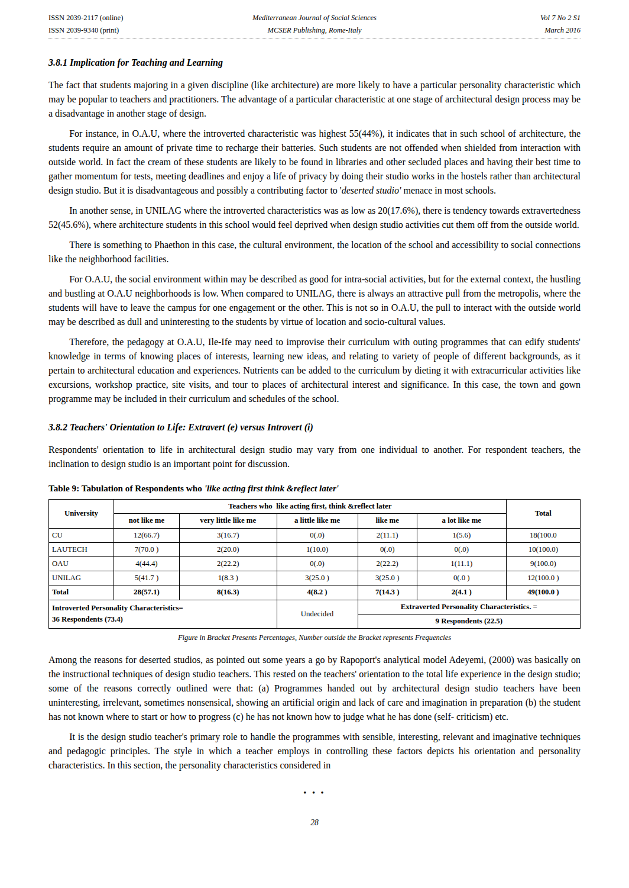| ISSN 2039-2117 (online) | Mediterranean Journal of Social Sciences | Vol 7 No 2 S1 |
| ISSN 2039-9340 (print) | MCSER Publishing, Rome-Italy | March 2016 |
3.8.1 Implication for Teaching and Learning
The fact that students majoring in a given discipline (like architecture) are more likely to have a particular personality characteristic which may be popular to teachers and practitioners. The advantage of a particular characteristic at one stage of architectural design process may be a disadvantage in another stage of design.
For instance, in O.A.U, where the introverted characteristic was highest 55(44%), it indicates that in such school of architecture, the students require an amount of private time to recharge their batteries. Such students are not offended when shielded from interaction with outside world. In fact the cream of these students are likely to be found in libraries and other secluded places and having their best time to gather momentum for tests, meeting deadlines and enjoy a life of privacy by doing their studio works in the hostels rather than architectural design studio. But it is disadvantageous and possibly a contributing factor to 'deserted studio' menace in most schools.
In another sense, in UNILAG where the introverted characteristics was as low as 20(17.6%), there is tendency towards extravertedness 52(45.6%), where architecture students in this school would feel deprived when design studio activities cut them off from the outside world.
There is something to Phaethon in this case, the cultural environment, the location of the school and accessibility to social connections like the neighborhood facilities.
For O.A.U, the social environment within may be described as good for intra-social activities, but for the external context, the hustling and bustling at O.A.U neighborhoods is low. When compared to UNILAG, there is always an attractive pull from the metropolis, where the students will have to leave the campus for one engagement or the other. This is not so in O.A.U, the pull to interact with the outside world may be described as dull and uninteresting to the students by virtue of location and socio-cultural values.
Therefore, the pedagogy at O.A.U, Ile-Ife may need to improvise their curriculum with outing programmes that can edify students' knowledge in terms of knowing places of interests, learning new ideas, and relating to variety of people of different backgrounds, as it pertain to architectural education and experiences. Nutrients can be added to the curriculum by dieting it with extracurricular activities like excursions, workshop practice, site visits, and tour to places of architectural interest and significance. In this case, the town and gown programme may be included in their curriculum and schedules of the school.
3.8.2 Teachers' Orientation to Life: Extravert (e) versus Introvert (i)
Respondents' orientation to life in architectural design studio may vary from one individual to another. For respondent teachers, the inclination to design studio is an important point for discussion.
Table 9: Tabulation of Respondents who 'like acting first think &reflect later'
| University | Teachers who like acting first, think &reflect later | Total |
| --- | --- | --- |
| not like me | very little like me | a little like me | like me | a lot like me |
| CU | 12(66.7) | 3(16.7) | 0(.0) | 2(11.1) | 1(5.6) | 18(100.0 |
| LAUTECH | 7(70.0 ) | 2(20.0) | 1(10.0) | 0(.0) | 0(.0) | 10(100.0) |
| OAU | 4(44.4) | 2(22.2) | 0(.0) | 2(22.2) | 1(11.1) | 9(100.0) |
| UNILAG | 5(41.7 ) | 1(8.3 ) | 3(25.0 ) | 3(25.0 ) | 0(.0 ) | 12(100.0 ) |
| Total | 28(57.1) | 8(16.3) | 4(8.2 ) | 7(14.3 ) | 2(4.1 ) | 49(100.0 ) |
| Introverted Personality Characteristics= 36 Respondents (73.4) | Undecided | Extraverted Personality Characteristics. = |
| 9 Respondents (22.5) |
Figure in Bracket Presents Percentages, Number outside the Bracket represents Frequencies
Among the reasons for deserted studios, as pointed out some years a go by Rapoport's analytical model Adeyemi, (2000) was basically on the instructional techniques of design studio teachers. This rested on the teachers' orientation to the total life experience in the design studio; some of the reasons correctly outlined were that: (a) Programmes handed out by architectural design studio teachers have been uninteresting, irrelevant, sometimes nonsensical, showing an artificial origin and lack of care and imagination in preparation (b) the student has not known where to start or how to progress (c) he has not known how to judge what he has done (self- criticism) etc.
It is the design studio teacher's primary role to handle the programmes with sensible, interesting, relevant and imaginative techniques and pedagogic principles. The style in which a teacher employs in controlling these factors depicts his orientation and personality characteristics. In this section, the personality characteristics considered in
• • •
28